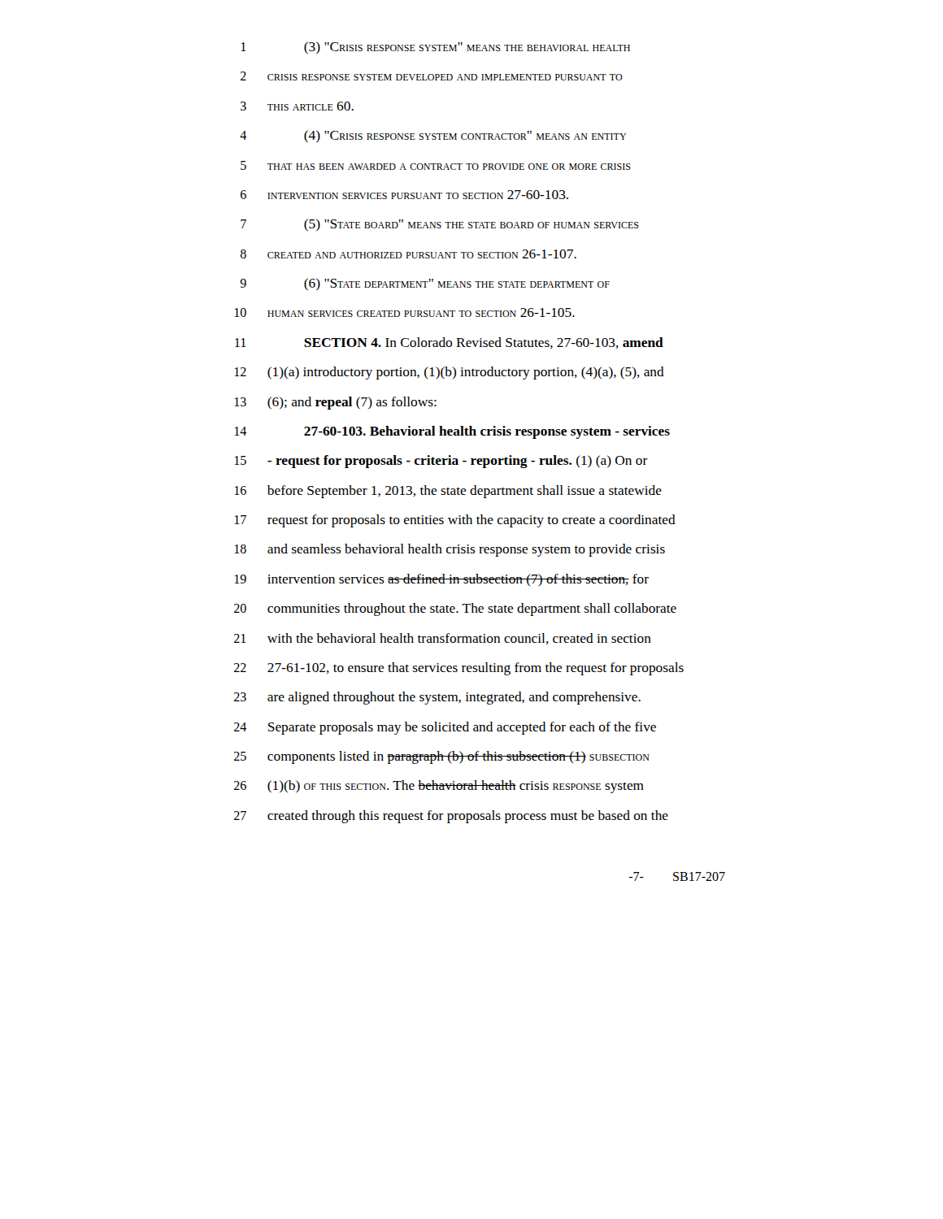1
(3) "Crisis response system" means the behavioral health
2
crisis response system developed and implemented pursuant to
3
this article 60.
4
(4) "Crisis response system contractor" means an entity
5
that has been awarded a contract to provide one or more crisis
6
intervention services pursuant to section 27-60-103.
7
(5) "State board" means the state board of human services
8
created and authorized pursuant to section 26-1-107.
9
(6) "State department" means the state department of
10
human services created pursuant to section 26-1-105.
11
SECTION 4. In Colorado Revised Statutes, 27-60-103, amend
12
(1)(a) introductory portion, (1)(b) introductory portion, (4)(a), (5), and
13
(6); and repeal (7) as follows:
14
27-60-103. Behavioral health crisis response system - services
15
- request for proposals - criteria - reporting - rules. (1) (a) On or
16
before September 1, 2013, the state department shall issue a statewide
17
request for proposals to entities with the capacity to create a coordinated
18
and seamless behavioral health crisis response system to provide crisis
19
intervention services as defined in subsection (7) of this section, for
20
communities throughout the state. The state department shall collaborate
21
with the behavioral health transformation council, created in section
22
27-61-102, to ensure that services resulting from the request for proposals
23
are aligned throughout the system, integrated, and comprehensive.
24
Separate proposals may be solicited and accepted for each of the five
25
components listed in paragraph (b) of this subsection (1) subsection
26
(1)(b) of this section. The behavioral health crisis response system
27
created through this request for proposals process must be based on the
-7-SB17-207